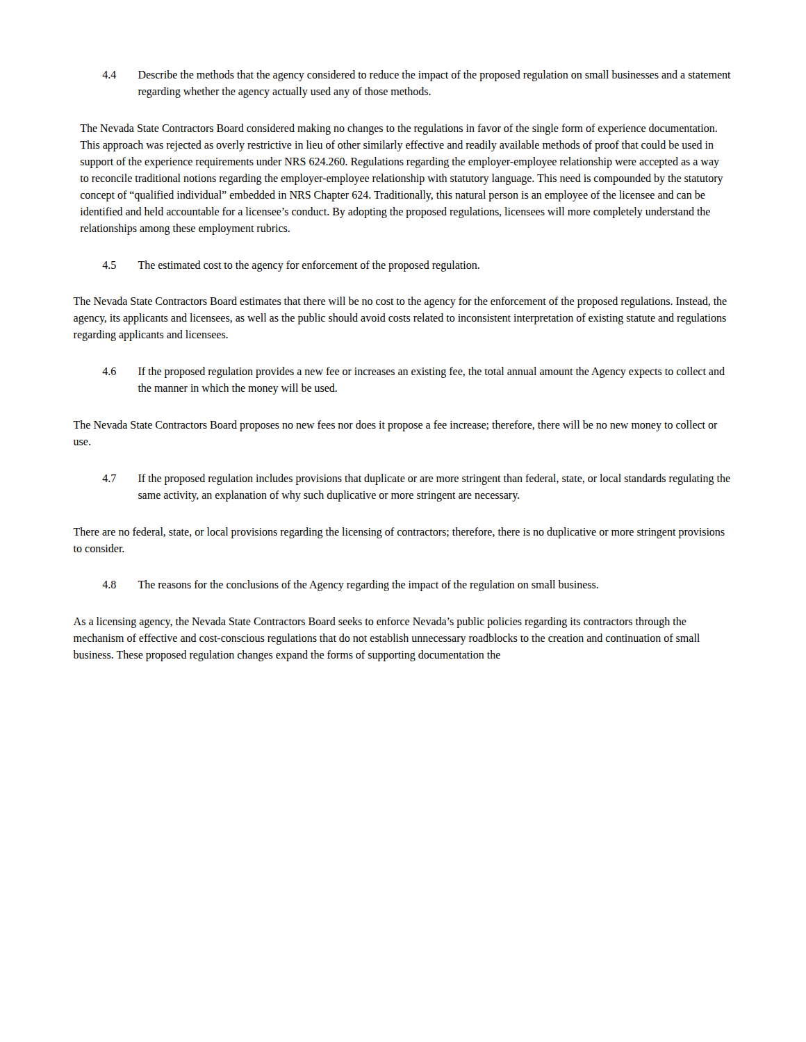4.4
Describe the methods that the agency considered to reduce the impact of the proposed regulation on small businesses and a statement regarding whether the agency actually used any of those methods.
The Nevada State Contractors Board considered making no changes to the regulations in favor of the single form of experience documentation. This approach was rejected as overly restrictive in lieu of other similarly effective and readily available methods of proof that could be used in support of the experience requirements under NRS 624.260. Regulations regarding the employer-employee relationship were accepted as a way to reconcile traditional notions regarding the employer-employee relationship with statutory language. This need is compounded by the statutory concept of “qualified individual” embedded in NRS Chapter 624. Traditionally, this natural person is an employee of the licensee and can be identified and held accountable for a licensee’s conduct. By adopting the proposed regulations, licensees will more completely understand the relationships among these employment rubrics.
4.5
The estimated cost to the agency for enforcement of the proposed regulation.
The Nevada State Contractors Board estimates that there will be no cost to the agency for the enforcement of the proposed regulations. Instead, the agency, its applicants and licensees, as well as the public should avoid costs related to inconsistent interpretation of existing statute and regulations regarding applicants and licensees.
4.6
If the proposed regulation provides a new fee or increases an existing fee, the total annual amount the Agency expects to collect and the manner in which the money will be used.
The Nevada State Contractors Board proposes no new fees nor does it propose a fee increase; therefore, there will be no new money to collect or use.
4.7
If the proposed regulation includes provisions that duplicate or are more stringent than federal, state, or local standards regulating the same activity, an explanation of why such duplicative or more stringent are necessary.
There are no federal, state, or local provisions regarding the licensing of contractors; therefore, there is no duplicative or more stringent provisions to consider.
4.8
The reasons for the conclusions of the Agency regarding the impact of the regulation on small business.
As a licensing agency, the Nevada State Contractors Board seeks to enforce Nevada’s public policies regarding its contractors through the mechanism of effective and cost-conscious regulations that do not establish unnecessary roadblocks to the creation and continuation of small business. These proposed regulation changes expand the forms of supporting documentation the